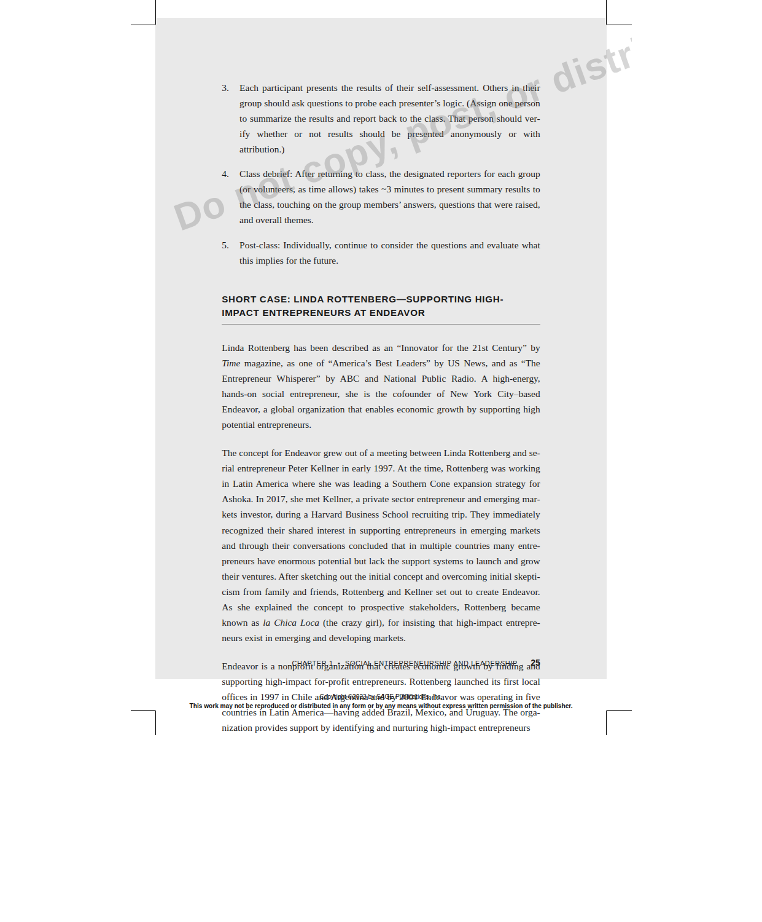Do not copy, post, or distribute
3. Each participant presents the results of their self-assessment. Others in their group should ask questions to probe each presenter’s logic. (Assign one person to summarize the results and report back to the class. That person should verify whether or not results should be presented anonymously or with attribution.)
4. Class debrief: After returning to class, the designated reporters for each group (or volunteers, as time allows) takes ~3 minutes to present summary results to the class, touching on the group members’ answers, questions that were raised, and overall themes.
5. Post-class: Individually, continue to consider the questions and evaluate what this implies for the future.
Short Case: Linda Rottenberg—Supporting High-Impact Entrepreneurs at Endeavor
Linda Rottenberg has been described as an “Innovator for the 21st Century” by Time magazine, as one of “America’s Best Leaders” by US News, and as “The Entrepreneur Whisperer” by ABC and National Public Radio. A high-energy, hands-on social entrepreneur, she is the cofounder of New York City–based Endeavor, a global organization that enables economic growth by supporting high potential entrepreneurs.
The concept for Endeavor grew out of a meeting between Linda Rottenberg and serial entrepreneur Peter Kellner in early 1997. At the time, Rottenberg was working in Latin America where she was leading a Southern Cone expansion strategy for Ashoka. In 2017, she met Kellner, a private sector entrepreneur and emerging markets investor, during a Harvard Business School recruiting trip. They immediately recognized their shared interest in supporting entrepreneurs in emerging markets and through their conversations concluded that in multiple countries many entrepreneurs have enormous potential but lack the support systems to launch and grow their ventures. After sketching out the initial concept and overcoming initial skepticism from family and friends, Rottenberg and Kellner set out to create Endeavor. As she explained the concept to prospective stakeholders, Rottenberg became known as la Chica Loca (the crazy girl), for insisting that high-impact entrepreneurs exist in emerging and developing markets.
Endeavor is a nonprofit organization that creates economic growth by finding and supporting high-impact for-profit entrepreneurs. Rottenberg launched its first local offices in 1997 in Chile and Argentina and by 2001 Endeavor was operating in five countries in Latin America—having added Brazil, Mexico, and Uruguay. The organization provides support by identifying and nurturing high-impact entrepreneurs
Chapter 1 • Social Entrepreneurship and Leadership 25
Copyright ©2023 by SAGE Publications, Inc.
This work may not be reproduced or distributed in any form or by any means without express written permission of the publisher.